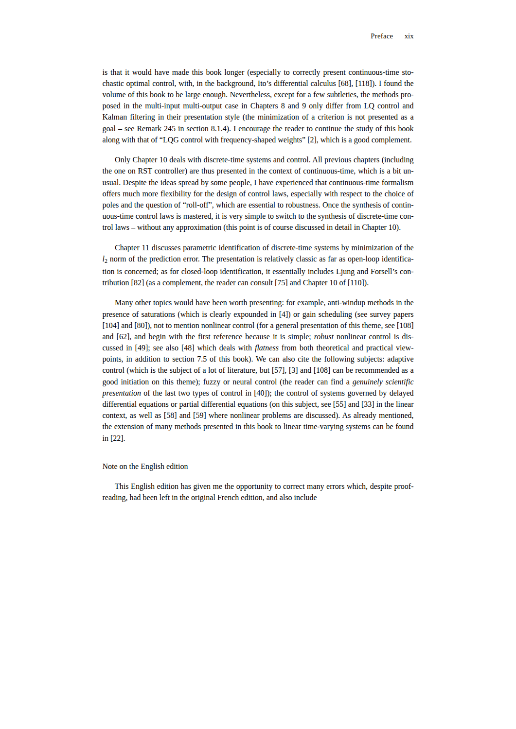Preface xix
is that it would have made this book longer (especially to correctly present continuous-time stochastic optimal control, with, in the background, Ito’s differential calculus [68], [118]). I found the volume of this book to be large enough. Nevertheless, except for a few subtleties, the methods proposed in the multi-input multi-output case in Chapters 8 and 9 only differ from LQ control and Kalman filtering in their presentation style (the minimization of a criterion is not presented as a goal – see Remark 245 in section 8.1.4). I encourage the reader to continue the study of this book along with that of “LQG control with frequency-shaped weights” [2], which is a good complement.
Only Chapter 10 deals with discrete-time systems and control. All previous chapters (including the one on RST controller) are thus presented in the context of continuous-time, which is a bit unusual. Despite the ideas spread by some people, I have experienced that continuous-time formalism offers much more flexibility for the design of control laws, especially with respect to the choice of poles and the question of “roll-off”, which are essential to robustness. Once the synthesis of continuous-time control laws is mastered, it is very simple to switch to the synthesis of discrete-time control laws – without any approximation (this point is of course discussed in detail in Chapter 10).
Chapter 11 discusses parametric identification of discrete-time systems by minimization of the l2 norm of the prediction error. The presentation is relatively classic as far as open-loop identification is concerned; as for closed-loop identification, it essentially includes Ljung and Forsell’s contribution [82] (as a complement, the reader can consult [75] and Chapter 10 of [110]).
Many other topics would have been worth presenting: for example, anti-windup methods in the presence of saturations (which is clearly expounded in [4]) or gain scheduling (see survey papers [104] and [80]), not to mention nonlinear control (for a general presentation of this theme, see [108] and [62], and begin with the first reference because it is simple; robust nonlinear control is discussed in [49]; see also [48] which deals with flatness from both theoretical and practical viewpoints, in addition to section 7.5 of this book). We can also cite the following subjects: adaptive control (which is the subject of a lot of literature, but [57], [3] and [108] can be recommended as a good initiation on this theme); fuzzy or neural control (the reader can find a genuinely scientific presentation of the last two types of control in [40]); the control of systems governed by delayed differential equations or partial differential equations (on this subject, see [55] and [33] in the linear context, as well as [58] and [59] where nonlinear problems are discussed). As already mentioned, the extension of many methods presented in this book to linear time-varying systems can be found in [22].
Note on the English edition
This English edition has given me the opportunity to correct many errors which, despite proof-reading, had been left in the original French edition, and also include